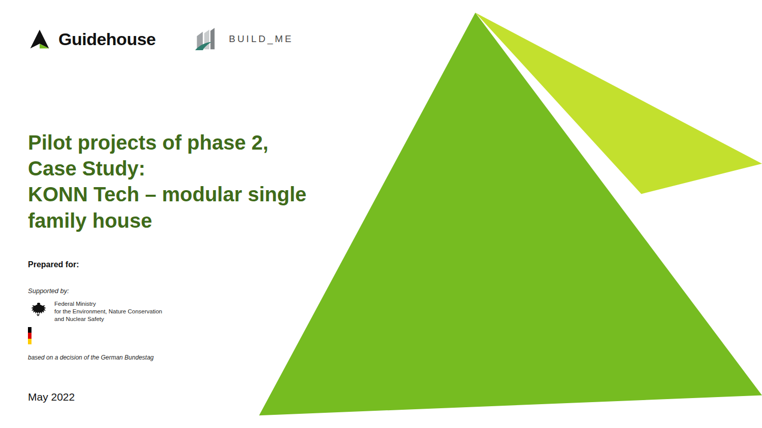Guidehouse
BUILD_ME
Pilot projects of phase 2,
Case Study:
KONN Tech – modular single family house
Prepared for:
Supported by:
Federal Ministry
for the Environment, Nature Conservation
and Nuclear Safety
based on a decision of the German Bundestag
May 2022